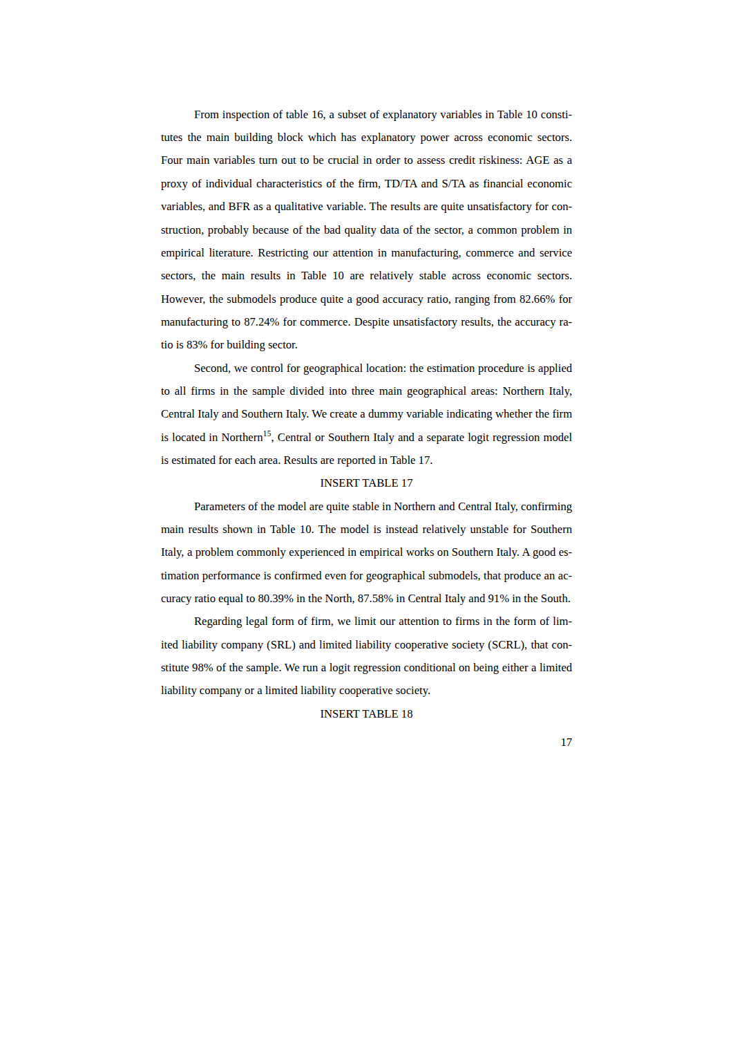From inspection of table 16, a subset of explanatory variables in Table 10 constitutes the main building block which has explanatory power across economic sectors. Four main variables turn out to be crucial in order to assess credit riskiness: AGE as a proxy of individual characteristics of the firm, TD/TA and S/TA as financial economic variables, and BFR as a qualitative variable. The results are quite unsatisfactory for construction, probably because of the bad quality data of the sector, a common problem in empirical literature. Restricting our attention in manufacturing, commerce and service sectors, the main results in Table 10 are relatively stable across economic sectors. However, the submodels produce quite a good accuracy ratio, ranging from 82.66% for manufacturing to 87.24% for commerce. Despite unsatisfactory results, the accuracy ratio is 83% for building sector.
Second, we control for geographical location: the estimation procedure is applied to all firms in the sample divided into three main geographical areas: Northern Italy, Central Italy and Southern Italy. We create a dummy variable indicating whether the firm is located in Northern15, Central or Southern Italy and a separate logit regression model is estimated for each area. Results are reported in Table 17.
INSERT TABLE 17
Parameters of the model are quite stable in Northern and Central Italy, confirming main results shown in Table 10. The model is instead relatively unstable for Southern Italy, a problem commonly experienced in empirical works on Southern Italy. A good estimation performance is confirmed even for geographical submodels, that produce an accuracy ratio equal to 80.39% in the North, 87.58% in Central Italy and 91% in the South.
Regarding legal form of firm, we limit our attention to firms in the form of limited liability company (SRL) and limited liability cooperative society (SCRL), that constitute 98% of the sample. We run a logit regression conditional on being either a limited liability company or a limited liability cooperative society.
INSERT TABLE 18
17